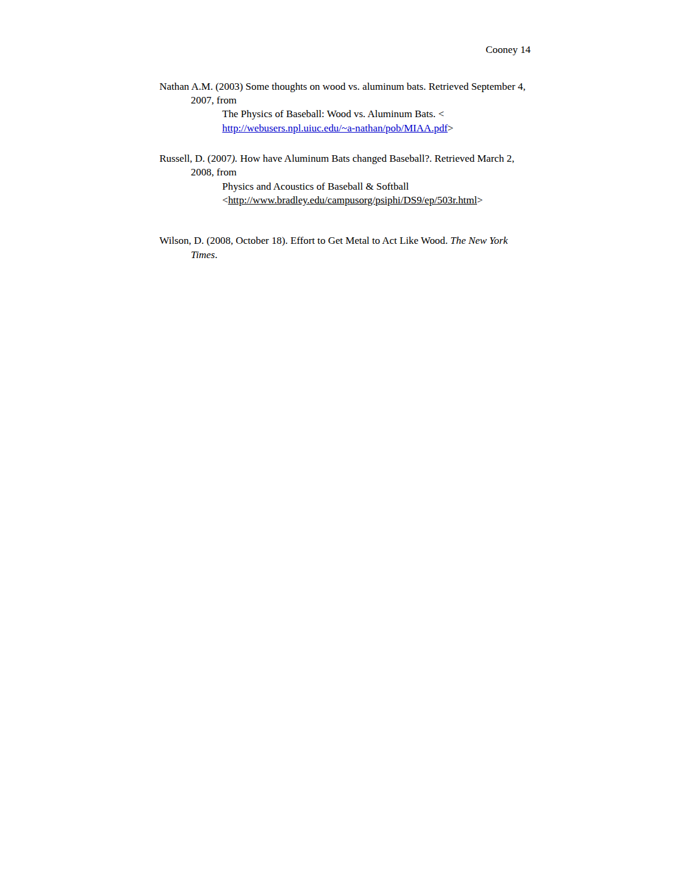Cooney 14
Nathan A.M. (2003) Some thoughts on wood vs. aluminum bats. Retrieved September 4, 2007, from The Physics of Baseball: Wood vs. Aluminum Bats. < http://webusers.npl.uiuc.edu/~a-nathan/pob/MIAA.pdf>
Russell, D. (2007). How have Aluminum Bats changed Baseball?. Retrieved March 2, 2008, from Physics and Acoustics of Baseball & Softball <http://www.bradley.edu/campusorg/psiphi/DS9/ep/503r.html>
Wilson, D. (2008, October 18). Effort to Get Metal to Act Like Wood. The New York Times.